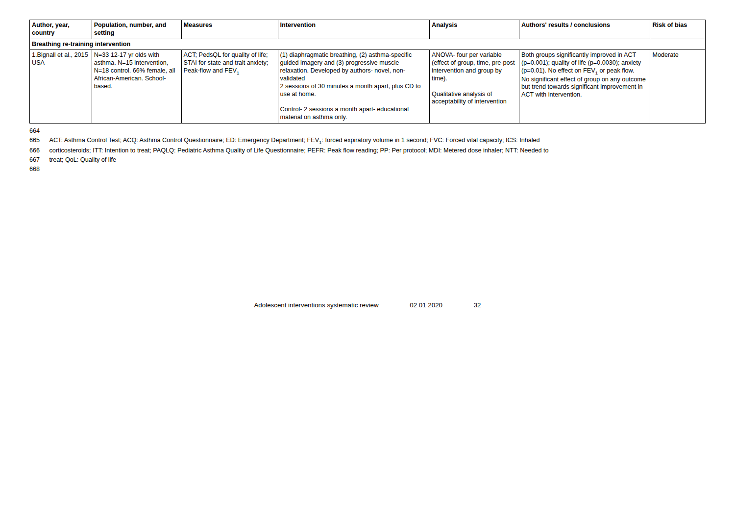| Author, year, country | Population, number, and setting | Measures | Intervention | Analysis | Authors' results / conclusions | Risk of bias |
| --- | --- | --- | --- | --- | --- | --- |
| Breathing re-training intervention |
| 1.Bignall et al., 2015 USA | N=33 12-17 yr olds with asthma. N=15 intervention, N=18 control. 66% female, all African-American. School-based. | ACT; PedsQL for quality of life; STAI for state and trait anxiety; Peak-flow and FEV 1 | (1) diaphragmatic breathing, (2) asthma-specific guided imagery and (3) progressive muscle relaxation. Developed by authors- novel, non-validated 2 sessions of 30 minutes a month apart, plus CD to use at home. Control- 2 sessions a month apart- educational material on asthma only. | ANOVA- four per variable (effect of group, time, pre-post intervention and group by time). Qualitative analysis of acceptability of intervention | Both groups significantly improved in ACT (p=0.001); quality of life (p=0.0030); anxiety (p=0.01). No effect on FEV 1 or peak flow. No significant effect of group on any outcome but trend towards significant improvement in ACT with intervention. | Moderate |
664
665 ACT: Asthma Control Test; ACQ: Asthma Control Questionnaire; ED: Emergency Department; FEV1: forced expiratory volume in 1 second; FVC: Forced vital capacity; ICS: Inhaled
666corticosteroids; ITT: Intention to treat; PAQLQ: Pediatric Asthma Quality of Life Questionnaire; PEFR: Peak flow reading; PP: Per protocol; MDI: Metered dose inhaler; NTT: Needed to
667treat; QoL: Quality of life
668
Adolescent interventions systematic review 02 01 2020 32